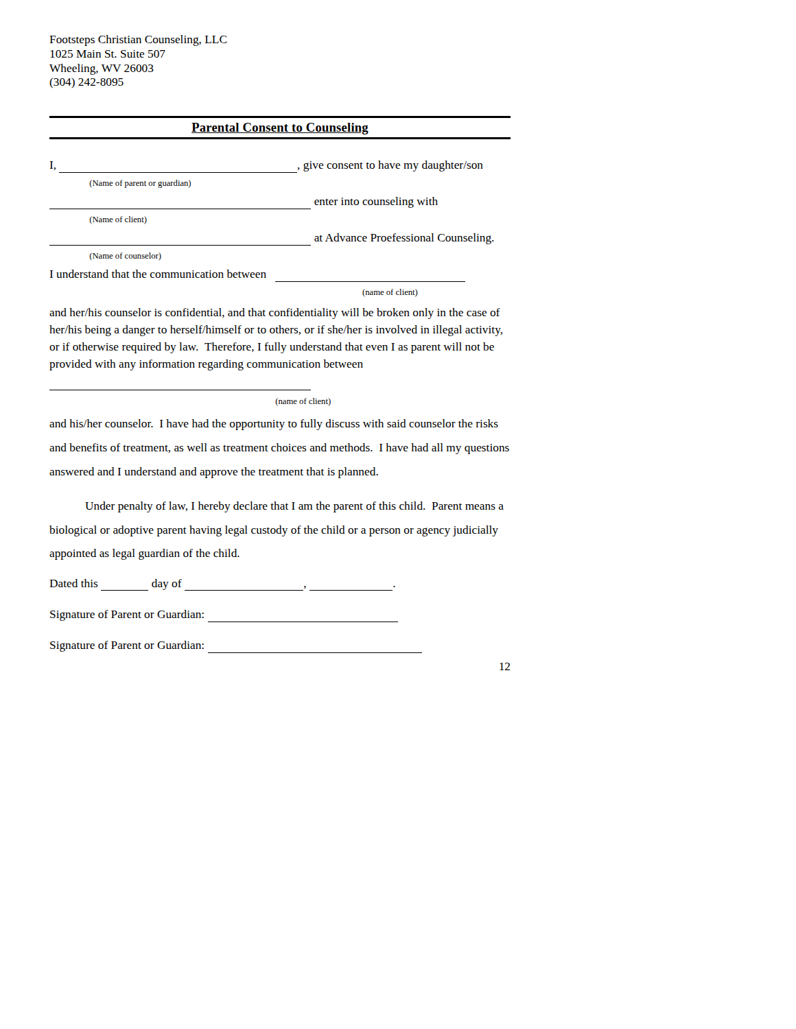Footsteps Christian Counseling, LLC
1025 Main St. Suite 507
Wheeling, WV 26003
(304) 242-8095
Parental Consent to Counseling
I, , give consent to have my daughter/son
(Name of parent or guardian)
enter into counseling with
(Name of client)
at Advance Proefessional Counseling.
(Name of counselor)
I understand that the communication between
(name of client)
and her/his counselor is confidential, and that confidentiality will be broken only in the case of her/his being a danger to herself/himself or to others, or if she/her is involved in illegal activity, or if otherwise required by law. Therefore, I fully understand that even I as parent will not be provided with any information regarding communication between
(name of client)
and his/her counselor. I have had the opportunity to fully discuss with said counselor the risks and benefits of treatment, as well as treatment choices and methods. I have had all my questions answered and I understand and approve the treatment that is planned.
Under penalty of law, I hereby declare that I am the parent of this child. Parent means a biological or adoptive parent having legal custody of the child or a person or agency judicially appointed as legal guardian of the child.
Dated this day of , .
Signature of Parent or Guardian:
Signature of Parent or Guardian:
12